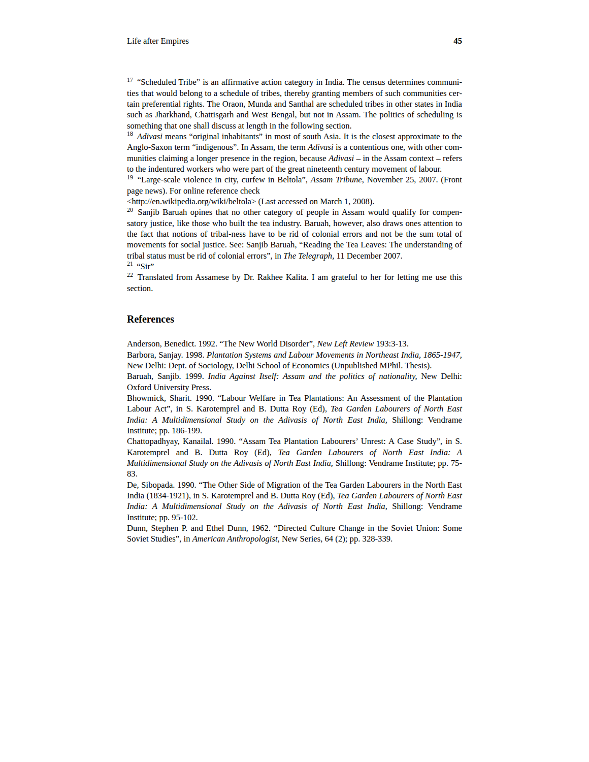Life after Empires 45
17 “Scheduled Tribe” is an affirmative action category in India. The census determines communities that would belong to a schedule of tribes, thereby granting members of such communities certain preferential rights. The Oraon, Munda and Santhal are scheduled tribes in other states in India such as Jharkhand, Chattisgarh and West Bengal, but not in Assam. The politics of scheduling is something that one shall discuss at length in the following section.
18 Adivasi means “original inhabitants” in most of south Asia. It is the closest approximate to the Anglo-Saxon term “indigenous”. In Assam, the term Adivasi is a contentious one, with other communities claiming a longer presence in the region, because Adivasi – in the Assam context – refers to the indentured workers who were part of the great nineteenth century movement of labour.
19 “Large-scale violence in city, curfew in Beltola”, Assam Tribune, November 25, 2007. (Front page news). For online reference check
<http://en.wikipedia.org/wiki/beltola> (Last accessed on March 1, 2008).
20 Sanjib Baruah opines that no other category of people in Assam would qualify for compensatory justice, like those who built the tea industry. Baruah, however, also draws ones attention to the fact that notions of tribal-ness have to be rid of colonial errors and not be the sum total of movements for social justice. See: Sanjib Baruah, “Reading the Tea Leaves: The understanding of tribal status must be rid of colonial errors”, in The Telegraph, 11 December 2007.
21 “Sir”
22 Translated from Assamese by Dr. Rakhee Kalita. I am grateful to her for letting me use this section.
References
Anderson, Benedict. 1992. “The New World Disorder”, New Left Review 193:3-13.
Barbora, Sanjay. 1998. Plantation Systems and Labour Movements in Northeast India, 1865-1947, New Delhi: Dept. of Sociology, Delhi School of Economics (Unpublished MPhil. Thesis).
Baruah, Sanjib. 1999. India Against Itself: Assam and the politics of nationality, New Delhi: Oxford University Press.
Bhowmick, Sharit. 1990. “Labour Welfare in Tea Plantations: An Assessment of the Plantation Labour Act”, in S. Karotemprel and B. Dutta Roy (Ed), Tea Garden Labourers of North East India: A Multidimensional Study on the Adivasis of North East India, Shillong: Vendrame Institute; pp. 186-199.
Chattopadhyay, Kanailal. 1990. “Assam Tea Plantation Labourers’ Unrest: A Case Study”, in S. Karotemprel and B. Dutta Roy (Ed), Tea Garden Labourers of North East India: A Multidimensional Study on the Adivasis of North East India, Shillong: Vendrame Institute; pp. 75-83.
De, Sibopada. 1990. “The Other Side of Migration of the Tea Garden Labourers in the North East India (1834-1921), in S. Karotemprel and B. Dutta Roy (Ed), Tea Garden Labourers of North East India: A Multidimensional Study on the Adivasis of North East India, Shillong: Vendrame Institute; pp. 95-102.
Dunn, Stephen P. and Ethel Dunn, 1962. “Directed Culture Change in the Soviet Union: Some Soviet Studies”, in American Anthropologist, New Series, 64 (2); pp. 328-339.